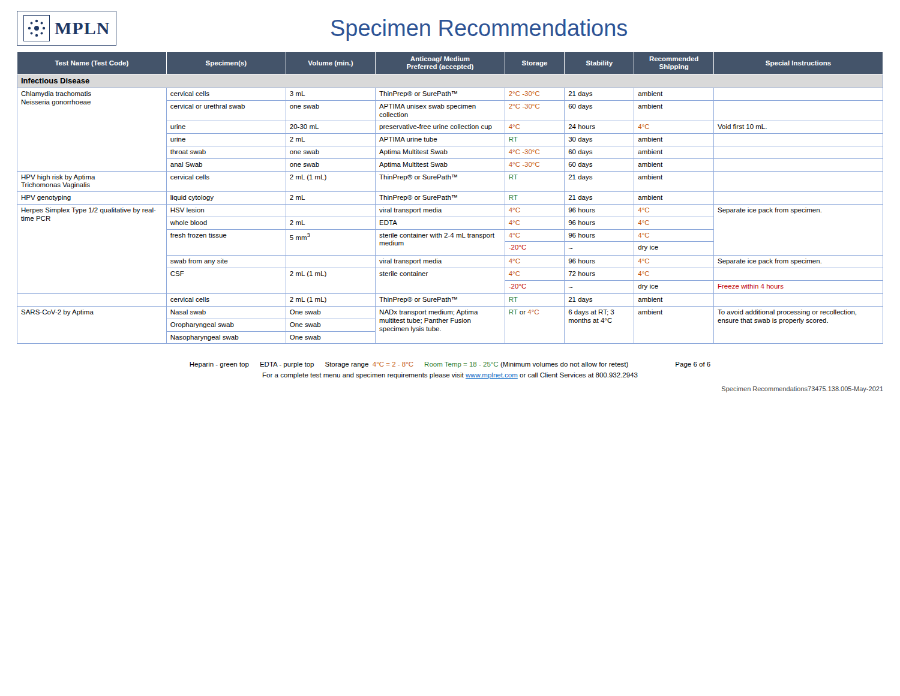MPLN
Specimen Recommendations
| Test Name (Test Code) | Specimen(s) | Volume (min.) | Anticoag/ Medium Preferred (accepted) | Storage | Stability | Recommended Shipping | Special Instructions |
| --- | --- | --- | --- | --- | --- | --- | --- |
| Infectious Disease |
| Chlamydia trachomatis Neisseria gonorrhoeae | cervical cells | 3 mL | ThinPrep® or SurePath™ | 2°C -30°C | 21 days | ambient | |
| cervical or urethral swab | one swab | APTIMA unisex swab specimen collection | 2°C -30°C | 60 days | ambient | |
| urine | 20-30 mL | preservative-free urine collection cup | 4°C | 24 hours | 4°C | Void first 10 mL. |
| urine | 2 mL | APTIMA urine tube | RT | 30 days | ambient | |
| throat swab | one swab | Aptima Multitest Swab | 4°C -30°C | 60 days | ambient | |
| anal Swab | one swab | Aptima Multitest Swab | 4°C -30°C | 60 days | ambient | |
| HPV high risk by Aptima Trichomonas Vaginalis | cervical cells | 2 mL (1 mL) | ThinPrep® or SurePath™ | RT | 21 days | ambient | |
| HPV genotyping | liquid cytology | 2 mL | ThinPrep® or SurePath™ | RT | 21 days | ambient | |
| Herpes Simplex Type 1/2 qualitative by real-time PCR | HSV lesion | | viral transport media | 4°C | 96 hours | 4°C | Separate ice pack from specimen. |
| whole blood | 2 mL | EDTA | 4°C | 96 hours | 4°C |
| fresh frozen tissue | 5 mm 3 | sterile container with 2-4 mL transport medium | 4°C | 96 hours | 4°C |
| -20°C | ~ | dry ice |
| swab from any site | | viral transport media | 4°C | 96 hours | 4°C | Separate ice pack from specimen. |
| CSF | 2 mL (1 mL) | sterile container | 4°C | 72 hours | 4°C | |
| -20°C | ~ | dry ice | Freeze within 4 hours |
| | cervical cells | 2 mL (1 mL) | ThinPrep® or SurePath™ | RT | 21 days | ambient | |
| SARS-CoV-2 by Aptima | Nasal swab | One swab | NADx transport medium; Aptima multitest tube; Panther Fusion specimen lysis tube. | RT or 4°C | 6 days at RT; 3 months at 4°C | ambient | To avoid additional processing or recollection, ensure that swab is properly scored. |
| Oropharyngeal swab | One swab |
| Nasopharyngeal swab | One swab |
Heparin - green top EDTA - purple top Storage range 4°C = 2 - 8°C Room Temp = 18 - 25°C (Minimum volumes do not allow for retest) Page 6 of 6
For a complete test menu and specimen requirements please visit www.mplnet.com or call Client Services at 800.932.2943
Specimen Recommendations73475.138.005-May-2021